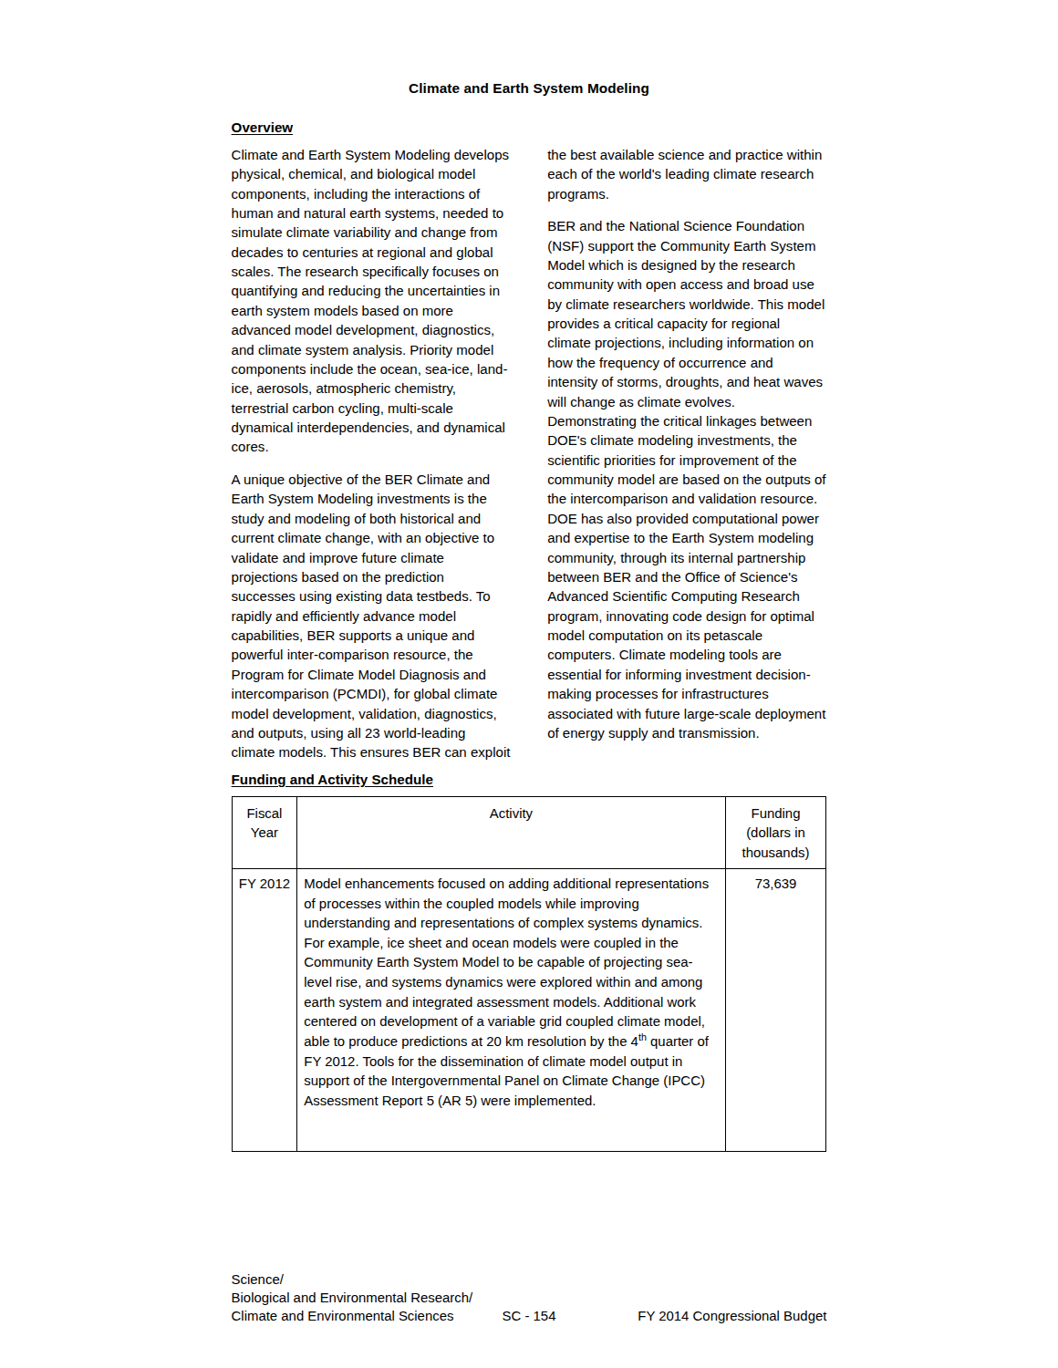Climate and Earth System Modeling
Overview
Climate and Earth System Modeling develops physical, chemical, and biological model components, including the interactions of human and natural earth systems, needed to simulate climate variability and change from decades to centuries at regional and global scales. The research specifically focuses on quantifying and reducing the uncertainties in earth system models based on more advanced model development, diagnostics, and climate system analysis. Priority model components include the ocean, sea-ice, land-ice, aerosols, atmospheric chemistry, terrestrial carbon cycling, multi-scale dynamical interdependencies, and dynamical cores.
A unique objective of the BER Climate and Earth System Modeling investments is the study and modeling of both historical and current climate change, with an objective to validate and improve future climate projections based on the prediction successes using existing data testbeds. To rapidly and efficiently advance model capabilities, BER supports a unique and powerful inter-comparison resource, the Program for Climate Model Diagnosis and intercomparison (PCMDI), for global climate model development, validation, diagnostics, and outputs, using all 23 world-leading climate models. This ensures BER can exploit the best available science and practice within each of the world's leading climate research programs.
BER and the National Science Foundation (NSF) support the Community Earth System Model which is designed by the research community with open access and broad use by climate researchers worldwide. This model provides a critical capacity for regional climate projections, including information on how the frequency of occurrence and intensity of storms, droughts, and heat waves will change as climate evolves. Demonstrating the critical linkages between DOE's climate modeling investments, the scientific priorities for improvement of the community model are based on the outputs of the intercomparison and validation resource. DOE has also provided computational power and expertise to the Earth System modeling community, through its internal partnership between BER and the Office of Science's Advanced Scientific Computing Research program, innovating code design for optimal model computation on its petascale computers. Climate modeling tools are essential for informing investment decision-making processes for infrastructures associated with future large-scale deployment of energy supply and transmission.
Funding and Activity Schedule
| Fiscal Year | Activity | Funding (dollars in thousands) |
| --- | --- | --- |
| FY 2012 | Model enhancements focused on adding additional representations of processes within the coupled models while improving understanding and representations of complex systems dynamics. For example, ice sheet and ocean models were coupled in the Community Earth System Model to be capable of projecting sea-level rise, and systems dynamics were explored within and among earth system and integrated assessment models. Additional work centered on development of a variable grid coupled climate model, able to produce predictions at 20 km resolution by the 4 th quarter of FY 2012. Tools for the dissemination of climate model output in support of the Intergovernmental Panel on Climate Change (IPCC) Assessment Report 5 (AR 5) were implemented. | 73,639 |
Science/
Biological and Environmental Research/
Climate and Environmental Sciences
SC - 154
FY 2014 Congressional Budget